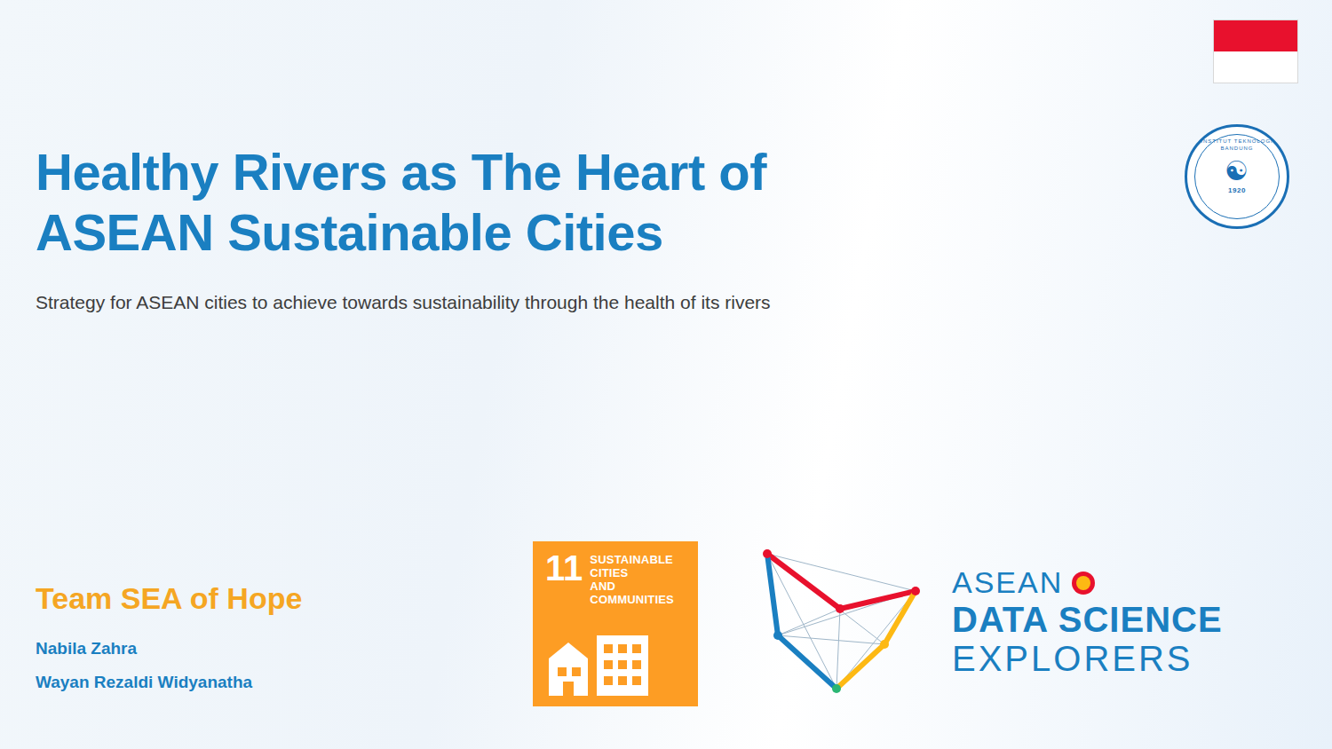INSTITUT TEKNOLOGI BANDUNG
☯
1920
Healthy Rivers as The Heart of
ASEAN Sustainable Cities
Strategy for ASEAN cities to achieve towards sustainability through the health of its rivers
Team SEA of Hope
Nabila Zahra
Wayan Rezaldi Widyanatha
11
Sustainable Cities
and Communities
ASEAN
DATA SCIENCE
EXPLORERS